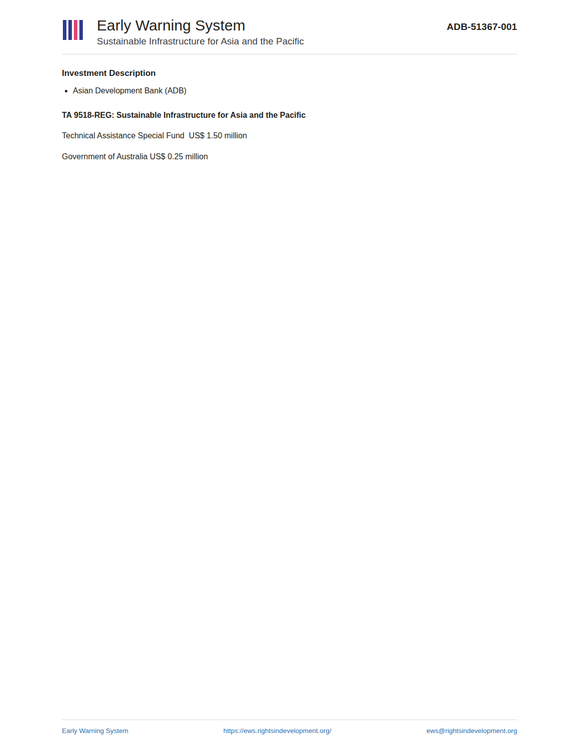Early Warning System
Sustainable Infrastructure for Asia and the Pacific
ADB-51367-001
Investment Description
Asian Development Bank (ADB)
TA 9518-REG: Sustainable Infrastructure for Asia and the Pacific
Technical Assistance Special Fund US$ 1.50 million
Government of Australia US$ 0.25 million
Early Warning System
https://ews.rightsindevelopment.org/
ews@rightsindevelopment.org